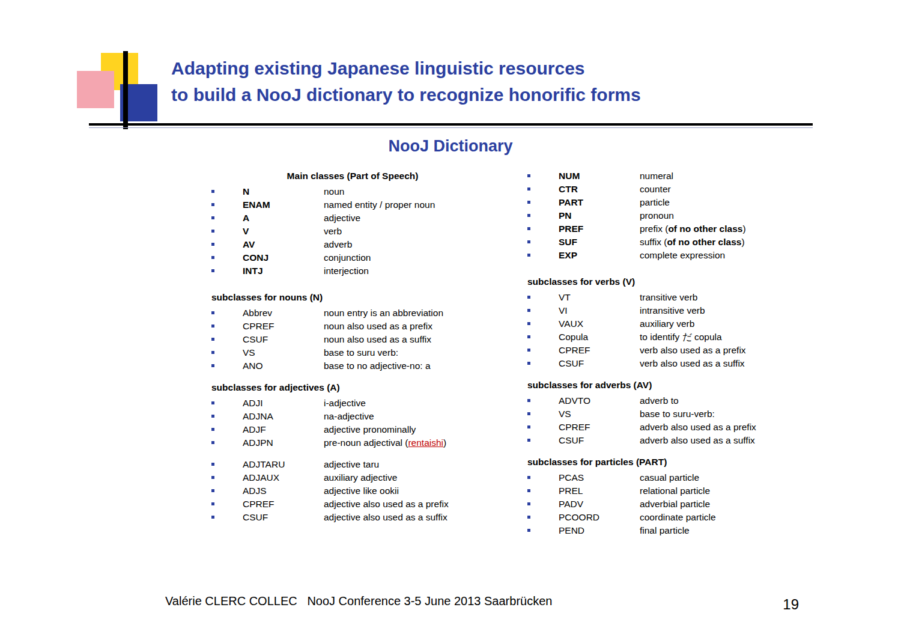Adapting existing Japanese linguistic resources
to build a NooJ dictionary to recognize honorific forms
NooJ Dictionary
Main classes (Part of Speech)
Nnoun
ENAM named entity / proper noun
Aadjective
Vverb
AV adverb
CONJ conjunction
INTJ interjection
subclasses for nouns (N)
Abbrev noun entry is an abbreviation
CPREF noun also used as a prefix
CSUF noun also used as a suffix
VS base to suru verb:
ANO base to no adjective-no: a
subclasses for adjectives (A)
ADJI i-adjective
ADJNA na-adjective
ADJF adjective pronominally
ADJPN pre-noun adjectival (rentaishi)
ADJTARU adjective taru
ADJAUX auxiliary adjective
ADJS adjective like ookii
CPREF adjective also used as a prefix
CSUF adjective also used as a suffix
NUM numeral
CTR counter
PART particle
PN pronoun
PREF prefix (of no other class)
SUF suffix (of no other class)
EXP complete expression
subclasses for verbs (V)
VT transitive verb
VI intransitive verb
VAUX auxiliary verb
Copula to identify だ copula
CPREF verb also used as a prefix
CSUF verb also used as a suffix
subclasses for adverbs (AV)
ADVTO adverb to
VS base to suru-verb:
CPREF adverb also used as a prefix
CSUF adverb also used as a suffix
subclasses for particles (PART)
PCAS casual particle
PREL relational particle
PADV adverbial particle
PCOORD coordinate particle
PEND final particle
Valérie CLERC COLLEC NooJ Conference 3-5 June 2013 Saarbrücken
19